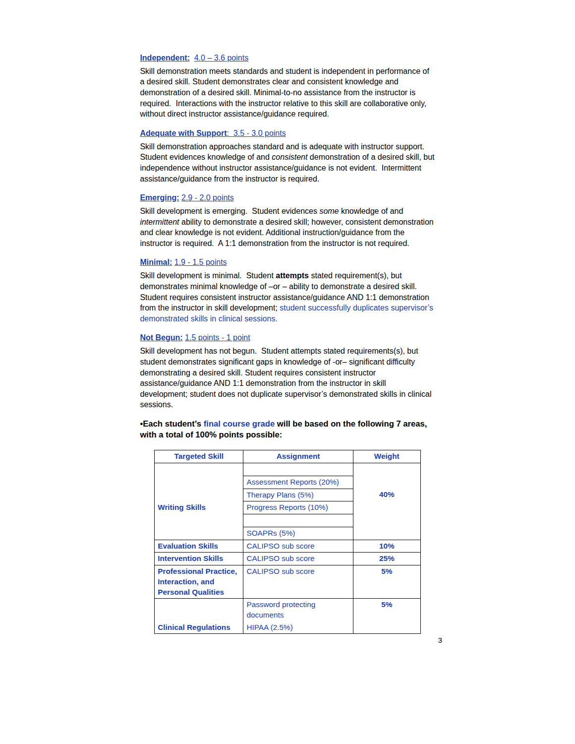Independent: 4.0 – 3.6 points
Skill demonstration meets standards and student is independent in performance of a desired skill. Student demonstrates clear and consistent knowledge and demonstration of a desired skill. Minimal-to-no assistance from the instructor is required. Interactions with the instructor relative to this skill are collaborative only, without direct instructor assistance/guidance required.
Adequate with Support: 3.5 - 3.0 points
Skill demonstration approaches standard and is adequate with instructor support. Student evidences knowledge of and consistent demonstration of a desired skill, but independence without instructor assistance/guidance is not evident. Intermittent assistance/guidance from the instructor is required.
Emerging: 2.9 - 2.0 points
Skill development is emerging. Student evidences some knowledge of and intermittent ability to demonstrate a desired skill; however, consistent demonstration and clear knowledge is not evident. Additional instruction/guidance from the instructor is required. A 1:1 demonstration from the instructor is not required.
Minimal: 1.9 - 1.5 points
Skill development is minimal. Student attempts stated requirement(s), but demonstrates minimal knowledge of –or – ability to demonstrate a desired skill. Student requires consistent instructor assistance/guidance AND 1:1 demonstration from the instructor in skill development; student successfully duplicates supervisor’s demonstrated skills in clinical sessions.
Not Begun: 1.5 points - 1 point
Skill development has not begun. Student attempts stated requirements(s), but student demonstrates significant gaps in knowledge of -or– significant difficulty demonstrating a desired skill. Student requires consistent instructor assistance/guidance AND 1:1 demonstration from the instructor in skill development; student does not duplicate supervisor’s demonstrated skills in clinical sessions.
•Each student’s final course grade will be based on the following 7 areas, with a total of 100% points possible:
| Targeted Skill | Assignment | Weight |
| --- | --- | --- |
| | Assessment Reports (20%) |
| | Therapy Plans (5%) | 40% |
| Writing Skills | Progress Reports (10%) | |
| | SOAPRs (5%) | |
| Evaluation Skills | CALIPSO sub score | 10% |
| Intervention Skills | CALIPSO sub score | 25% |
| Professional Practice, Interaction, and Personal Qualities | CALIPSO sub score | 5% |
| | Password protecting documents | 5% |
| Clinical Regulations | HIPAA (2.5%) | |
3